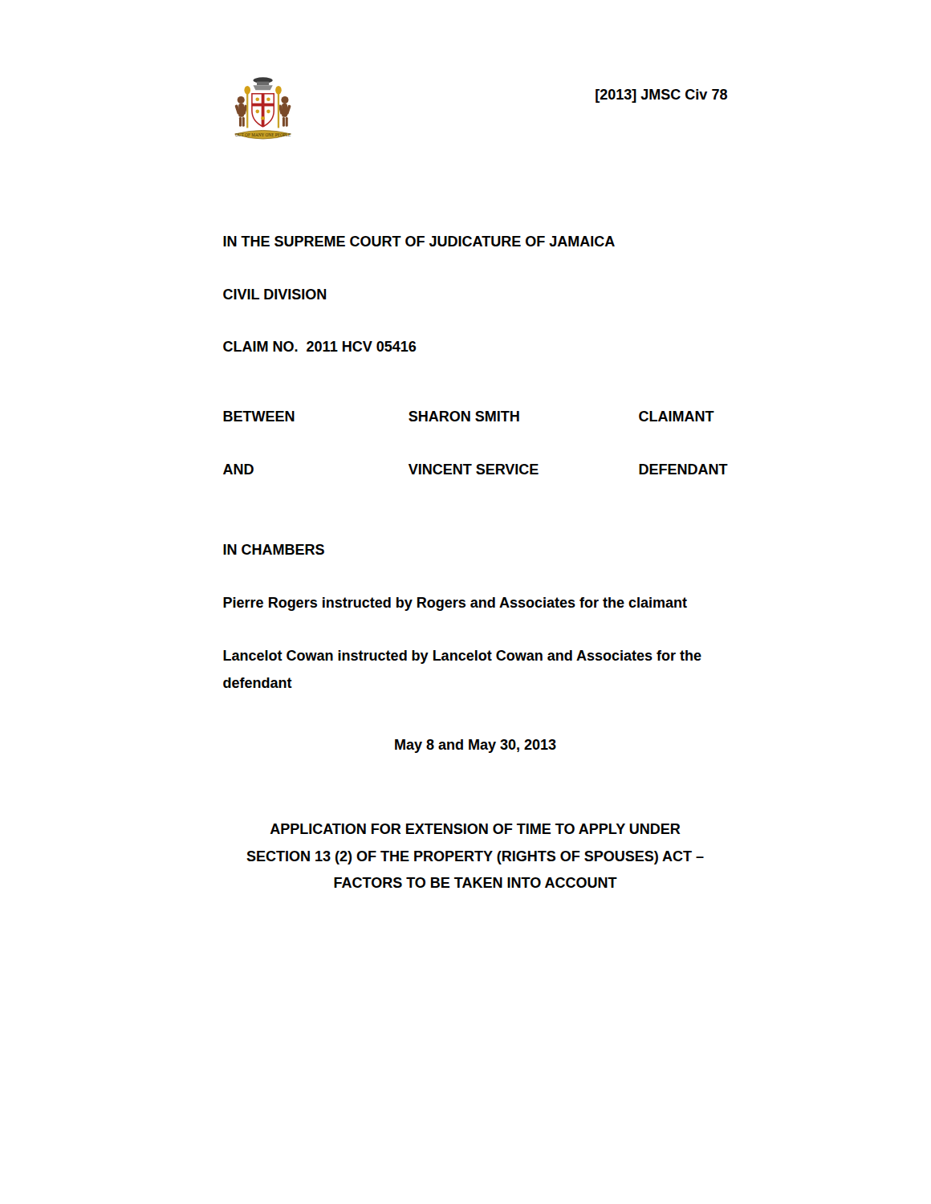OUT OF MANY ONE PEOPLE
[2013] JMSC Civ 78
IN THE SUPREME COURT OF JUDICATURE OF JAMAICA
CIVIL DIVISION
CLAIM NO. 2011 HCV 05416
| BETWEEN | SHARON SMITH | CLAIMANT |
| AND | VINCENT SERVICE | DEFENDANT |
IN CHAMBERS
Pierre Rogers instructed by Rogers and Associates for the claimant
Lancelot Cowan instructed by Lancelot Cowan and Associates for the defendant
May 8 and May 30, 2013
APPLICATION FOR EXTENSION OF TIME TO APPLY UNDER SECTION 13 (2) OF THE PROPERTY (RIGHTS OF SPOUSES) ACT – FACTORS TO BE TAKEN INTO ACCOUNT